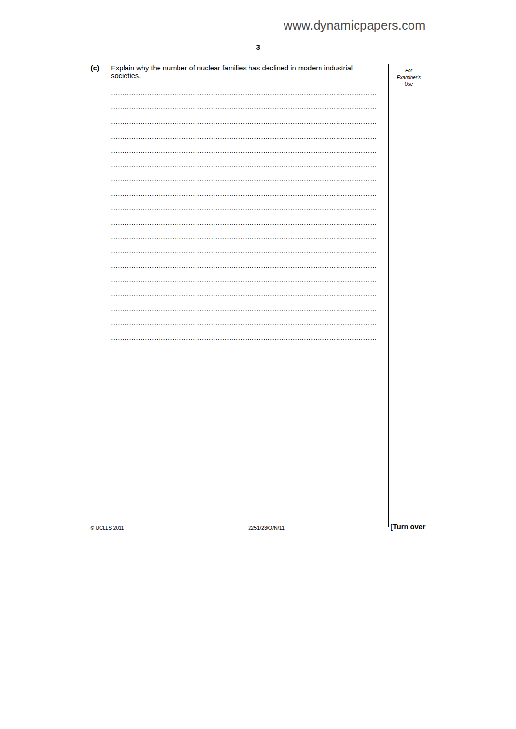www.dynamicpapers.com
3
For
Examiner's
Use
(c)
Explain why the number of nuclear families has declined in modern industrial societies.
..................................................................................................................................
..................................................................................................................................
..................................................................................................................................
..................................................................................................................................
..................................................................................................................................
..................................................................................................................................
..................................................................................................................................
..................................................................................................................................
..................................................................................................................................
..................................................................................................................................
..................................................................................................................................
..................................................................................................................................
..................................................................................................................................
..................................................................................................................................
..................................................................................................................................
..................................................................................................................................
..................................................................................................................................
.......................................................................................................................... [6]
© UCLES 2011
2251/23/O/N/11
[Turn over